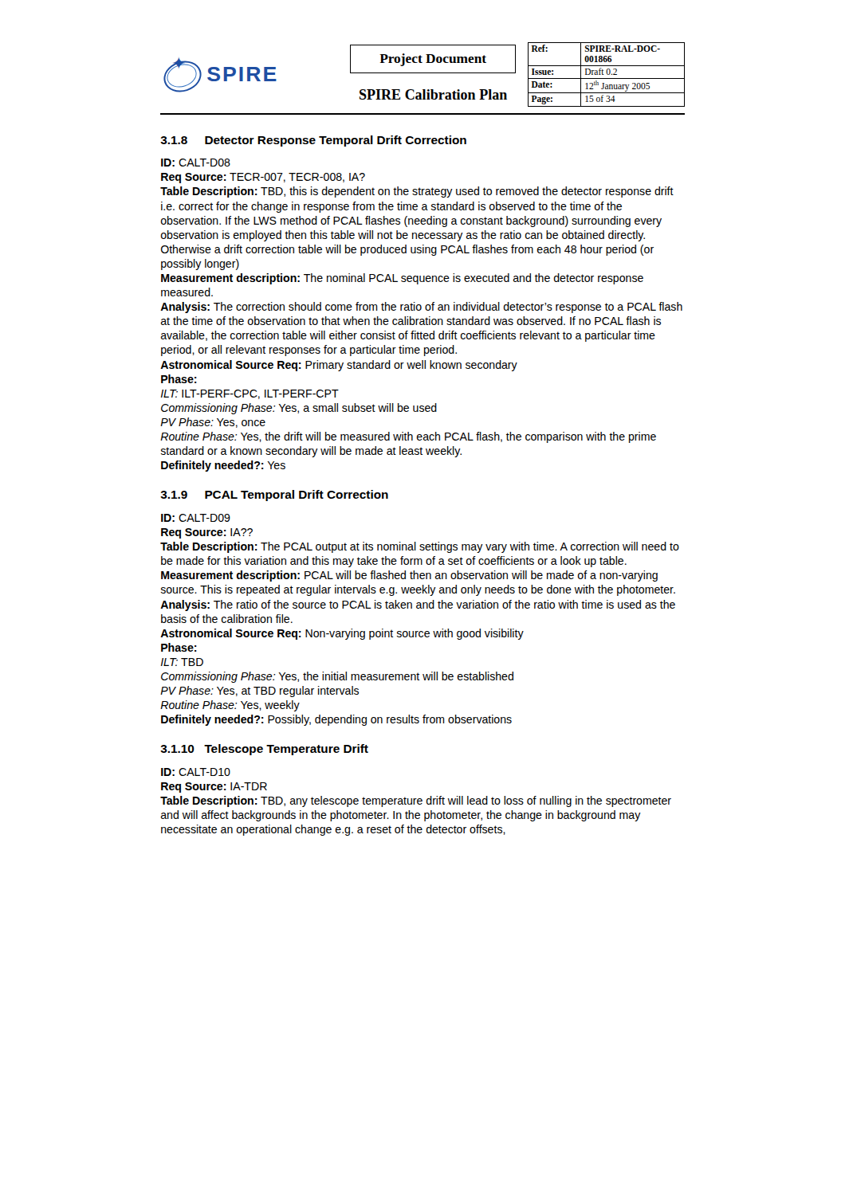| ✦ SPIRE | Project Document SPIRE Calibration Plan | / Ref: / SPIRE-RAL-DOC-001866 / / Issue: / Draft 0.2 / / Date: / 12 th January 2005 / / Page: / 15 of 34 / |
3.1.8 Detector Response Temporal Drift Correction
ID: CALT-D08
Req Source: TECR-007, TECR-008, IA?
Table Description: TBD, this is dependent on the strategy used to removed the detector response drift i.e. correct for the change in response from the time a standard is observed to the time of the observation. If the LWS method of PCAL flashes (needing a constant background) surrounding every observation is employed then this table will not be necessary as the ratio can be obtained directly. Otherwise a drift correction table will be produced using PCAL flashes from each 48 hour period (or possibly longer)
Measurement description: The nominal PCAL sequence is executed and the detector response measured.
Analysis: The correction should come from the ratio of an individual detector’s response to a PCAL flash at the time of the observation to that when the calibration standard was observed. If no PCAL flash is available, the correction table will either consist of fitted drift coefficients relevant to a particular time period, or all relevant responses for a particular time period.
Astronomical Source Req: Primary standard or well known secondary
Phase:
ILT: ILT-PERF-CPC, ILT-PERF-CPT
Commissioning Phase: Yes, a small subset will be used
PV Phase: Yes, once
Routine Phase: Yes, the drift will be measured with each PCAL flash, the comparison with the prime standard or a known secondary will be made at least weekly.
Definitely needed?: Yes
3.1.9 PCAL Temporal Drift Correction
ID: CALT-D09
Req Source: IA??
Table Description: The PCAL output at its nominal settings may vary with time. A correction will need to be made for this variation and this may take the form of a set of coefficients or a look up table.
Measurement description: PCAL will be flashed then an observation will be made of a non-varying source. This is repeated at regular intervals e.g. weekly and only needs to be done with the photometer.
Analysis: The ratio of the source to PCAL is taken and the variation of the ratio with time is used as the basis of the calibration file.
Astronomical Source Req: Non-varying point source with good visibility
Phase:
ILT: TBD
Commissioning Phase: Yes, the initial measurement will be established
PV Phase: Yes, at TBD regular intervals
Routine Phase: Yes, weekly
Definitely needed?: Possibly, depending on results from observations
3.1.10 Telescope Temperature Drift
ID: CALT-D10
Req Source: IA-TDR
Table Description: TBD, any telescope temperature drift will lead to loss of nulling in the spectrometer and will affect backgrounds in the photometer. In the photometer, the change in background may necessitate an operational change e.g. a reset of the detector offsets,